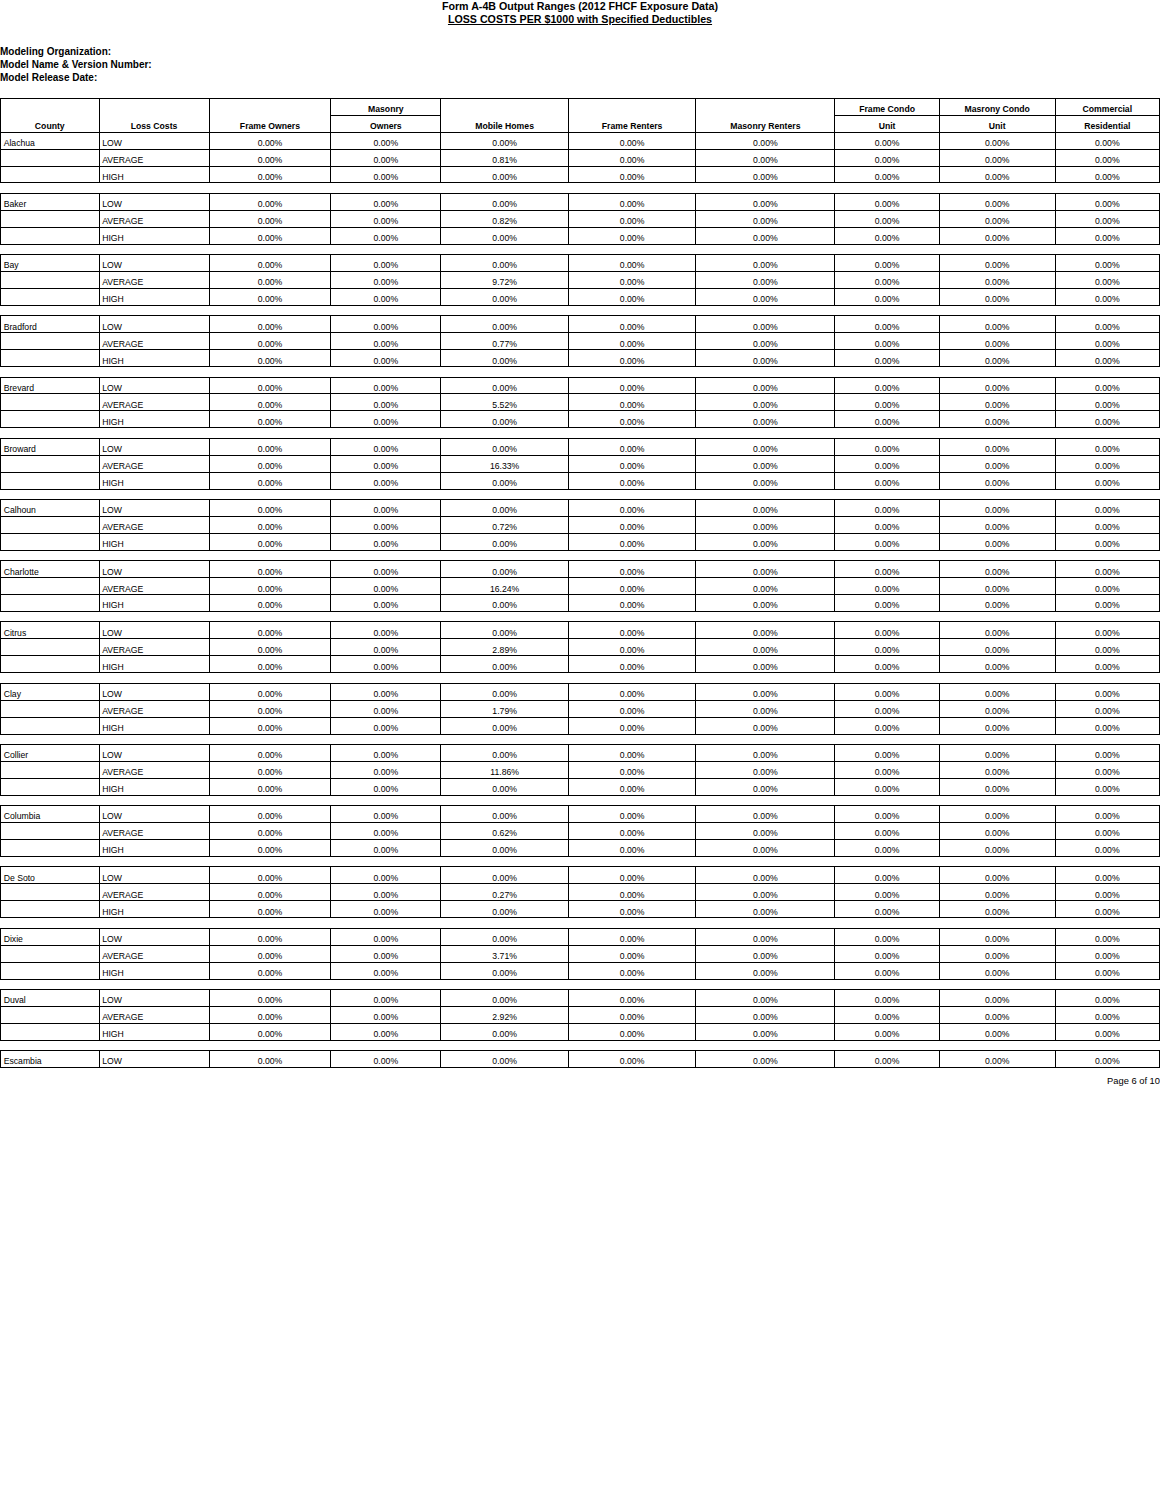Form A-4B Output Ranges (2012 FHCF Exposure Data)
LOSS COSTS PER $1000 with Specified Deductibles
Modeling Organization:
Model Name & Version Number:
Model Release Date:
| County | Loss Costs | Frame Owners | Masonry | Mobile Homes | Frame Renters | Masonry Renters | Frame Condo | Masrony Condo | Commercial |
| --- | --- | --- | --- | --- | --- | --- | --- | --- | --- |
| Owners | Unit | Unit | Residential |
| Alachua | LOW | 0.00% | 0.00% | 0.00% | 0.00% | 0.00% | 0.00% | 0.00% | 0.00% |
| | AVERAGE | 0.00% | 0.00% | 0.81% | 0.00% | 0.00% | 0.00% | 0.00% | 0.00% |
| | HIGH | 0.00% | 0.00% | 0.00% | 0.00% | 0.00% | 0.00% | 0.00% | 0.00% |
| Baker | LOW | 0.00% | 0.00% | 0.00% | 0.00% | 0.00% | 0.00% | 0.00% | 0.00% |
| | AVERAGE | 0.00% | 0.00% | 0.82% | 0.00% | 0.00% | 0.00% | 0.00% | 0.00% |
| | HIGH | 0.00% | 0.00% | 0.00% | 0.00% | 0.00% | 0.00% | 0.00% | 0.00% |
| Bay | LOW | 0.00% | 0.00% | 0.00% | 0.00% | 0.00% | 0.00% | 0.00% | 0.00% |
| | AVERAGE | 0.00% | 0.00% | 9.72% | 0.00% | 0.00% | 0.00% | 0.00% | 0.00% |
| | HIGH | 0.00% | 0.00% | 0.00% | 0.00% | 0.00% | 0.00% | 0.00% | 0.00% |
| Bradford | LOW | 0.00% | 0.00% | 0.00% | 0.00% | 0.00% | 0.00% | 0.00% | 0.00% |
| | AVERAGE | 0.00% | 0.00% | 0.77% | 0.00% | 0.00% | 0.00% | 0.00% | 0.00% |
| | HIGH | 0.00% | 0.00% | 0.00% | 0.00% | 0.00% | 0.00% | 0.00% | 0.00% |
| Brevard | LOW | 0.00% | 0.00% | 0.00% | 0.00% | 0.00% | 0.00% | 0.00% | 0.00% |
| | AVERAGE | 0.00% | 0.00% | 5.52% | 0.00% | 0.00% | 0.00% | 0.00% | 0.00% |
| | HIGH | 0.00% | 0.00% | 0.00% | 0.00% | 0.00% | 0.00% | 0.00% | 0.00% |
| Broward | LOW | 0.00% | 0.00% | 0.00% | 0.00% | 0.00% | 0.00% | 0.00% | 0.00% |
| | AVERAGE | 0.00% | 0.00% | 16.33% | 0.00% | 0.00% | 0.00% | 0.00% | 0.00% |
| | HIGH | 0.00% | 0.00% | 0.00% | 0.00% | 0.00% | 0.00% | 0.00% | 0.00% |
| Calhoun | LOW | 0.00% | 0.00% | 0.00% | 0.00% | 0.00% | 0.00% | 0.00% | 0.00% |
| | AVERAGE | 0.00% | 0.00% | 0.72% | 0.00% | 0.00% | 0.00% | 0.00% | 0.00% |
| | HIGH | 0.00% | 0.00% | 0.00% | 0.00% | 0.00% | 0.00% | 0.00% | 0.00% |
| Charlotte | LOW | 0.00% | 0.00% | 0.00% | 0.00% | 0.00% | 0.00% | 0.00% | 0.00% |
| | AVERAGE | 0.00% | 0.00% | 16.24% | 0.00% | 0.00% | 0.00% | 0.00% | 0.00% |
| | HIGH | 0.00% | 0.00% | 0.00% | 0.00% | 0.00% | 0.00% | 0.00% | 0.00% |
| Citrus | LOW | 0.00% | 0.00% | 0.00% | 0.00% | 0.00% | 0.00% | 0.00% | 0.00% |
| | AVERAGE | 0.00% | 0.00% | 2.89% | 0.00% | 0.00% | 0.00% | 0.00% | 0.00% |
| | HIGH | 0.00% | 0.00% | 0.00% | 0.00% | 0.00% | 0.00% | 0.00% | 0.00% |
| Clay | LOW | 0.00% | 0.00% | 0.00% | 0.00% | 0.00% | 0.00% | 0.00% | 0.00% |
| | AVERAGE | 0.00% | 0.00% | 1.79% | 0.00% | 0.00% | 0.00% | 0.00% | 0.00% |
| | HIGH | 0.00% | 0.00% | 0.00% | 0.00% | 0.00% | 0.00% | 0.00% | 0.00% |
| Collier | LOW | 0.00% | 0.00% | 0.00% | 0.00% | 0.00% | 0.00% | 0.00% | 0.00% |
| | AVERAGE | 0.00% | 0.00% | 11.86% | 0.00% | 0.00% | 0.00% | 0.00% | 0.00% |
| | HIGH | 0.00% | 0.00% | 0.00% | 0.00% | 0.00% | 0.00% | 0.00% | 0.00% |
| Columbia | LOW | 0.00% | 0.00% | 0.00% | 0.00% | 0.00% | 0.00% | 0.00% | 0.00% |
| | AVERAGE | 0.00% | 0.00% | 0.62% | 0.00% | 0.00% | 0.00% | 0.00% | 0.00% |
| | HIGH | 0.00% | 0.00% | 0.00% | 0.00% | 0.00% | 0.00% | 0.00% | 0.00% |
| De Soto | LOW | 0.00% | 0.00% | 0.00% | 0.00% | 0.00% | 0.00% | 0.00% | 0.00% |
| | AVERAGE | 0.00% | 0.00% | 0.27% | 0.00% | 0.00% | 0.00% | 0.00% | 0.00% |
| | HIGH | 0.00% | 0.00% | 0.00% | 0.00% | 0.00% | 0.00% | 0.00% | 0.00% |
| Dixie | LOW | 0.00% | 0.00% | 0.00% | 0.00% | 0.00% | 0.00% | 0.00% | 0.00% |
| | AVERAGE | 0.00% | 0.00% | 3.71% | 0.00% | 0.00% | 0.00% | 0.00% | 0.00% |
| | HIGH | 0.00% | 0.00% | 0.00% | 0.00% | 0.00% | 0.00% | 0.00% | 0.00% |
| Duval | LOW | 0.00% | 0.00% | 0.00% | 0.00% | 0.00% | 0.00% | 0.00% | 0.00% |
| | AVERAGE | 0.00% | 0.00% | 2.92% | 0.00% | 0.00% | 0.00% | 0.00% | 0.00% |
| | HIGH | 0.00% | 0.00% | 0.00% | 0.00% | 0.00% | 0.00% | 0.00% | 0.00% |
| Escambia | LOW | 0.00% | 0.00% | 0.00% | 0.00% | 0.00% | 0.00% | 0.00% | 0.00% |
Page 6 of 10